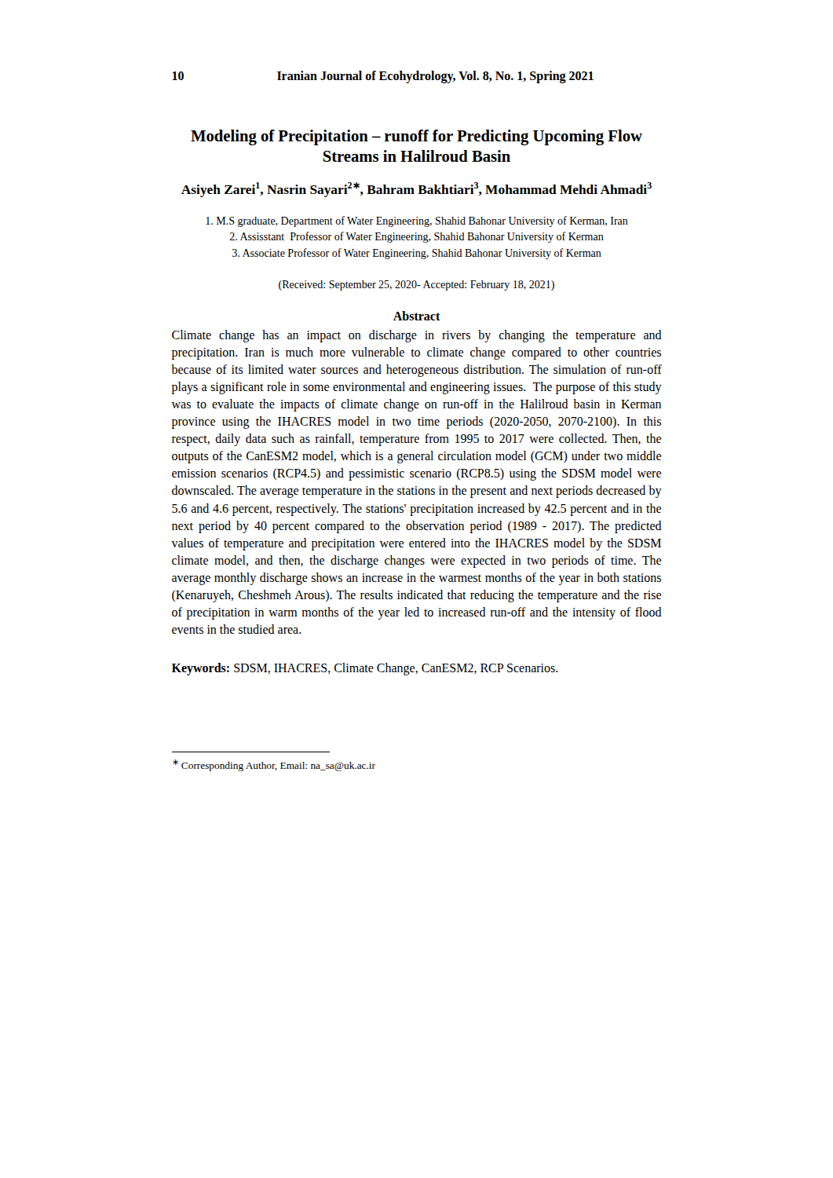10
Iranian Journal of Ecohydrology, Vol. 8, No. 1, Spring 2021
Modeling of Precipitation – runoff for Predicting Upcoming Flow Streams in Halilroud Basin
Asiyeh Zarei1, Nasrin Sayari2∗, Bahram Bakhtiari3, Mohammad Mehdi Ahmadi3
1. M.S graduate, Department of Water Engineering, Shahid Bahonar University of Kerman, Iran
2. Assisstant Professor of Water Engineering, Shahid Bahonar University of Kerman
3. Associate Professor of Water Engineering, Shahid Bahonar University of Kerman
(Received: September 25, 2020- Accepted: February 18, 2021)
Abstract
Climate change has an impact on discharge in rivers by changing the temperature and precipitation. Iran is much more vulnerable to climate change compared to other countries because of its limited water sources and heterogeneous distribution. The simulation of run-off plays a significant role in some environmental and engineering issues. The purpose of this study was to evaluate the impacts of climate change on run-off in the Halilroud basin in Kerman province using the IHACRES model in two time periods (2020-2050, 2070-2100). In this respect, daily data such as rainfall, temperature from 1995 to 2017 were collected. Then, the outputs of the CanESM2 model, which is a general circulation model (GCM) under two middle emission scenarios (RCP4.5) and pessimistic scenario (RCP8.5) using the SDSM model were downscaled. The average temperature in the stations in the present and next periods decreased by 5.6 and 4.6 percent, respectively. The stations' precipitation increased by 42.5 percent and in the next period by 40 percent compared to the observation period (1989 - 2017). The predicted values of temperature and precipitation were entered into the IHACRES model by the SDSM climate model, and then, the discharge changes were expected in two periods of time. The average monthly discharge shows an increase in the warmest months of the year in both stations (Kenaruyeh, Cheshmeh Arous). The results indicated that reducing the temperature and the rise of precipitation in warm months of the year led to increased run-off and the intensity of flood events in the studied area.
Keywords: SDSM, IHACRES, Climate Change, CanESM2, RCP Scenarios.
∗ Corresponding Author, Email: na_sa@uk.ac.ir